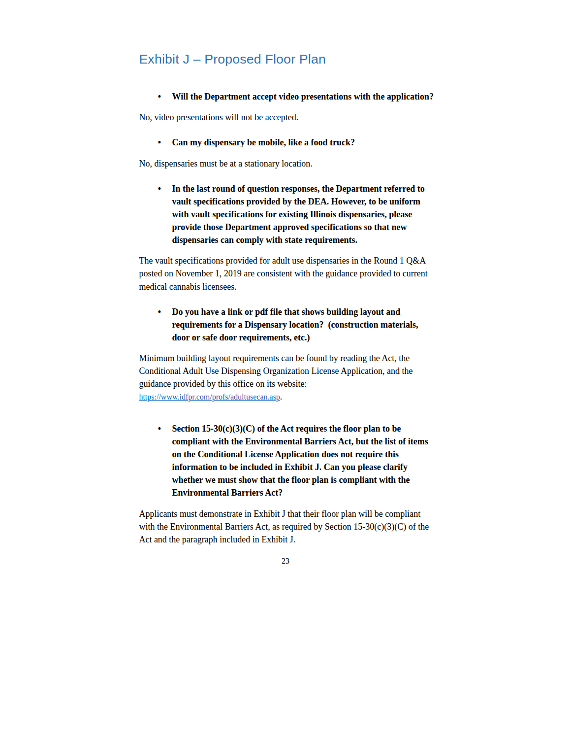Exhibit J – Proposed Floor Plan
Will the Department accept video presentations with the application?
No, video presentations will not be accepted.
Can my dispensary be mobile, like a food truck?
No, dispensaries must be at a stationary location.
In the last round of question responses, the Department referred to vault specifications provided by the DEA. However, to be uniform with vault specifications for existing Illinois dispensaries, please provide those Department approved specifications so that new dispensaries can comply with state requirements.
The vault specifications provided for adult use dispensaries in the Round 1 Q&A posted on November 1, 2019 are consistent with the guidance provided to current medical cannabis licensees.
Do you have a link or pdf file that shows building layout and requirements for a Dispensary location? (construction materials, door or safe door requirements, etc.)
Minimum building layout requirements can be found by reading the Act, the Conditional Adult Use Dispensing Organization License Application, and the guidance provided by this office on its website: https://www.idfpr.com/profs/adultusecan.asp.
Section 15-30(c)(3)(C) of the Act requires the floor plan to be compliant with the Environmental Barriers Act, but the list of items on the Conditional License Application does not require this information to be included in Exhibit J. Can you please clarify whether we must show that the floor plan is compliant with the Environmental Barriers Act?
Applicants must demonstrate in Exhibit J that their floor plan will be compliant with the Environmental Barriers Act, as required by Section 15-30(c)(3)(C) of the Act and the paragraph included in Exhibit J.
23